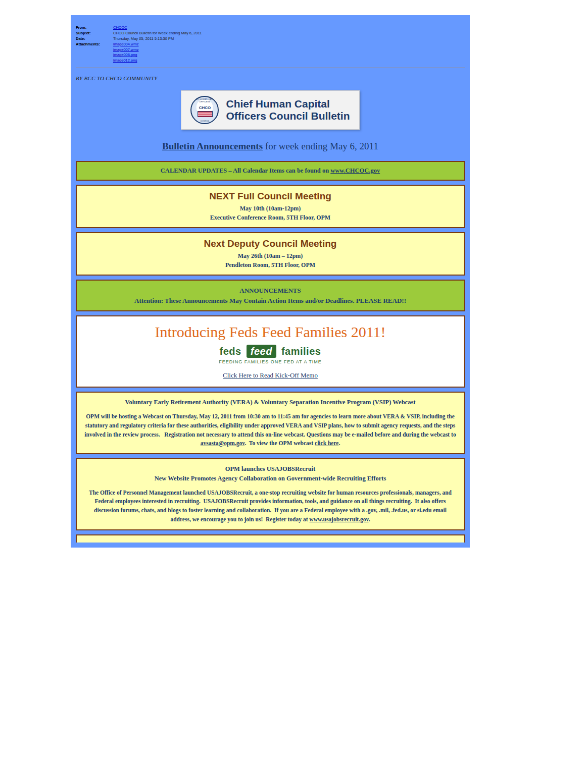| From: | CHCOC |
| Subject: | CHCO Council Bulletin for Week ending May 6, 2011 |
| Date: | Thursday, May 05, 2011 5:13:30 PM |
| Attachments: | image004.wmz image007.wmz image008.png image012.png |
BY BCC TO CHCO COMMUNITY
CHIEF HUMAN CAPITAL OFFICERS
CHCO
COUNCIL
Chief Human Capital
Officers Council Bulletin
Bulletin Announcements for week ending May 6, 2011
CALENDAR UPDATES – All Calendar Items can be found on www.CHCOC.gov
NEXT Full Council Meeting
May 10th (10am-12pm)
Executive Conference Room, 5TH Floor, OPM
Next Deputy Council Meeting
May 26th (10am – 12pm)
Pendleton Room, 5TH Floor, OPM
ANNOUNCEMENTS
Attention: These Announcements May Contain Action Items and/or Deadlines. PLEASE READ!!
Introducing Feds Feed Families 2011!
feds feed families
FEEDING FAMILIES ONE FED AT A TIME
Click Here to Read Kick-Off Memo
Voluntary Early Retirement Authority (VERA) & Voluntary Separation Incentive Program (VSIP) Webcast
OPM will be hosting a Webcast on Thursday, May 12, 2011 from 10:30 am to 11:45 am for agencies to learn more about VERA & VSIP, including the statutory and regulatory criteria for these authorities, eligibility under approved VERA and VSIP plans, how to submit agency requests, and the steps involved in the review process. Registration not necessary to attend this on-line webcast. Questions may be e-mailed before and during the webcast to avsasta@opm.gov. To view the OPM webcast click here.
OPM launches USAJOBSRecruit
New Website Promotes Agency Collaboration on Government-wide Recruiting Efforts
The Office of Personnel Management launched USAJOBSRecruit, a one-stop recruiting website for human resources professionals, managers, and Federal employees interested in recruiting. USAJOBSRecruit provides information, tools, and guidance on all things recruiting. It also offers discussion forums, chats, and blogs to foster learning and collaboration. If you are a Federal employee with a .gov, .mil, .fed.us, or si.edu email address, we encourage you to join us! Register today at www.usajobsrecruit.gov.